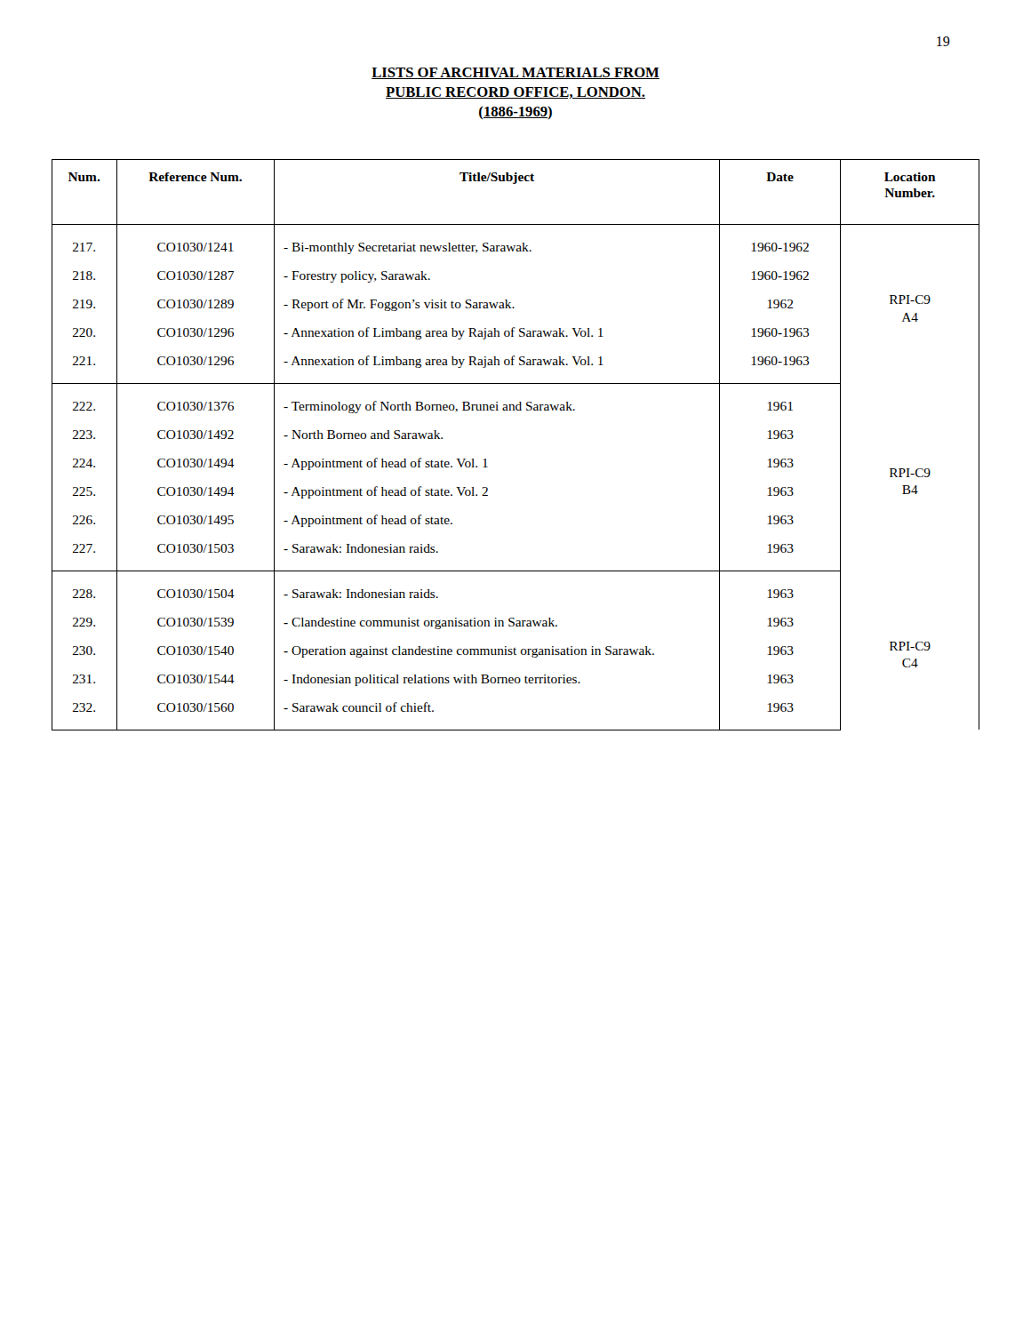19
LISTS OF ARCHIVAL MATERIALS FROM PUBLIC RECORD OFFICE, LONDON.
(1886-1969)
| Num. | Reference Num. | Title/Subject | Date | Location Number. |
| --- | --- | --- | --- | --- |
| 217. | CO1030/1241 | - Bi-monthly Secretariat newsletter, Sarawak. | 1960-1962 | RPI-C9 A4 |
| 218. | CO1030/1287 | - Forestry policy, Sarawak. | 1960-1962 |
| 219. | CO1030/1289 | - Report of Mr. Foggon’s visit to Sarawak. | 1962 |
| 220. | CO1030/1296 | - Annexation of Limbang area by Rajah of Sarawak. Vol. 1 | 1960-1963 |
| 221. | CO1030/1296 | - Annexation of Limbang area by Rajah of Sarawak. Vol. 1 | 1960-1963 |
| 222. | CO1030/1376 | - Terminology of North Borneo, Brunei and Sarawak. | 1961 | RPI-C9 B4 |
| 223. | CO1030/1492 | - North Borneo and Sarawak. | 1963 |
| 224. | CO1030/1494 | - Appointment of head of state. Vol. 1 | 1963 |
| 225. | CO1030/1494 | - Appointment of head of state. Vol. 2 | 1963 |
| 226. | CO1030/1495 | - Appointment of head of state. | 1963 |
| 227. | CO1030/1503 | - Sarawak: Indonesian raids. | 1963 |
| 228. | CO1030/1504 | - Sarawak: Indonesian raids. | 1963 | RPI-C9 C4 |
| 229. | CO1030/1539 | - Clandestine communist organisation in Sarawak. | 1963 |
| 230. | CO1030/1540 | - Operation against clandestine communist organisation in Sarawak. | 1963 |
| 231. | CO1030/1544 | - Indonesian political relations with Borneo territories. | 1963 |
| 232. | CO1030/1560 | - Sarawak council of chieft. | 1963 |